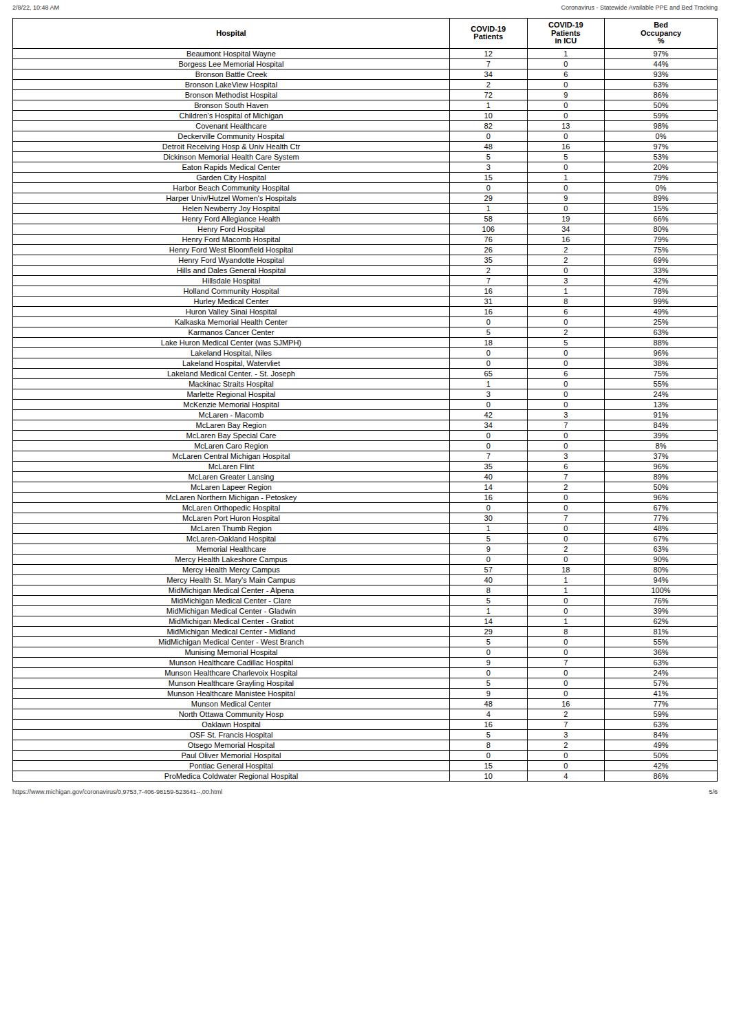2/8/22, 10:48 AM Coronavirus - Statewide Available PPE and Bed Tracking
| Hospital | COVID-19 Patients | COVID-19 Patients in ICU | Bed Occupancy % |
| --- | --- | --- | --- |
| Beaumont Hospital Wayne | 12 | 1 | 97% |
| Borgess Lee Memorial Hospital | 7 | 0 | 44% |
| Bronson Battle Creek | 34 | 6 | 93% |
| Bronson LakeView Hospital | 2 | 0 | 63% |
| Bronson Methodist Hospital | 72 | 9 | 86% |
| Bronson South Haven | 1 | 0 | 50% |
| Children's Hospital of Michigan | 10 | 0 | 59% |
| Covenant Healthcare | 82 | 13 | 98% |
| Deckerville Community Hospital | 0 | 0 | 0% |
| Detroit Receiving Hosp & Univ Health Ctr | 48 | 16 | 97% |
| Dickinson Memorial Health Care System | 5 | 5 | 53% |
| Eaton Rapids Medical Center | 3 | 0 | 20% |
| Garden City Hospital | 15 | 1 | 79% |
| Harbor Beach Community Hospital | 0 | 0 | 0% |
| Harper Univ/Hutzel Women's Hospitals | 29 | 9 | 89% |
| Helen Newberry Joy Hospital | 1 | 0 | 15% |
| Henry Ford Allegiance Health | 58 | 19 | 66% |
| Henry Ford Hospital | 106 | 34 | 80% |
| Henry Ford Macomb Hospital | 76 | 16 | 79% |
| Henry Ford West Bloomfield Hospital | 26 | 2 | 75% |
| Henry Ford Wyandotte Hospital | 35 | 2 | 69% |
| Hills and Dales General Hospital | 2 | 0 | 33% |
| Hillsdale Hospital | 7 | 3 | 42% |
| Holland Community Hospital | 16 | 1 | 78% |
| Hurley Medical Center | 31 | 8 | 99% |
| Huron Valley Sinai Hospital | 16 | 6 | 49% |
| Kalkaska Memorial Health Center | 0 | 0 | 25% |
| Karmanos Cancer Center | 5 | 2 | 63% |
| Lake Huron Medical Center (was SJMPH) | 18 | 5 | 88% |
| Lakeland Hospital, Niles | 0 | 0 | 96% |
| Lakeland Hospital, Watervliet | 0 | 0 | 38% |
| Lakeland Medical Center. - St. Joseph | 65 | 6 | 75% |
| Mackinac Straits Hospital | 1 | 0 | 55% |
| Marlette Regional Hospital | 3 | 0 | 24% |
| McKenzie Memorial Hospital | 0 | 0 | 13% |
| McLaren - Macomb | 42 | 3 | 91% |
| McLaren Bay Region | 34 | 7 | 84% |
| McLaren Bay Special Care | 0 | 0 | 39% |
| McLaren Caro Region | 0 | 0 | 8% |
| McLaren Central Michigan Hospital | 7 | 3 | 37% |
| McLaren Flint | 35 | 6 | 96% |
| McLaren Greater Lansing | 40 | 7 | 89% |
| McLaren Lapeer Region | 14 | 2 | 50% |
| McLaren Northern Michigan - Petoskey | 16 | 0 | 96% |
| McLaren Orthopedic Hospital | 0 | 0 | 67% |
| McLaren Port Huron Hospital | 30 | 7 | 77% |
| McLaren Thumb Region | 1 | 0 | 48% |
| McLaren-Oakland Hospital | 5 | 0 | 67% |
| Memorial Healthcare | 9 | 2 | 63% |
| Mercy Health Lakeshore Campus | 0 | 0 | 90% |
| Mercy Health Mercy Campus | 57 | 18 | 80% |
| Mercy Health St. Mary's Main Campus | 40 | 1 | 94% |
| MidMichigan Medical Center - Alpena | 8 | 1 | 100% |
| MidMichigan Medical Center - Clare | 5 | 0 | 76% |
| MidMichigan Medical Center - Gladwin | 1 | 0 | 39% |
| MidMichigan Medical Center - Gratiot | 14 | 1 | 62% |
| MidMichigan Medical Center - Midland | 29 | 8 | 81% |
| MidMichigan Medical Center - West Branch | 5 | 0 | 55% |
| Munising Memorial Hospital | 0 | 0 | 36% |
| Munson Healthcare Cadillac Hospital | 9 | 7 | 63% |
| Munson Healthcare Charlevoix Hospital | 0 | 0 | 24% |
| Munson Healthcare Grayling Hospital | 5 | 0 | 57% |
| Munson Healthcare Manistee Hospital | 9 | 0 | 41% |
| Munson Medical Center | 48 | 16 | 77% |
| North Ottawa Community Hosp | 4 | 2 | 59% |
| Oaklawn Hospital | 16 | 7 | 63% |
| OSF St. Francis Hospital | 5 | 3 | 84% |
| Otsego Memorial Hospital | 8 | 2 | 49% |
| Paul Oliver Memorial Hospital | 0 | 0 | 50% |
| Pontiac General Hospital | 15 | 0 | 42% |
| ProMedica Coldwater Regional Hospital | 10 | 4 | 86% |
https://www.michigan.gov/coronavirus/0,9753,7-406-98159-523641--,00.html 5/6